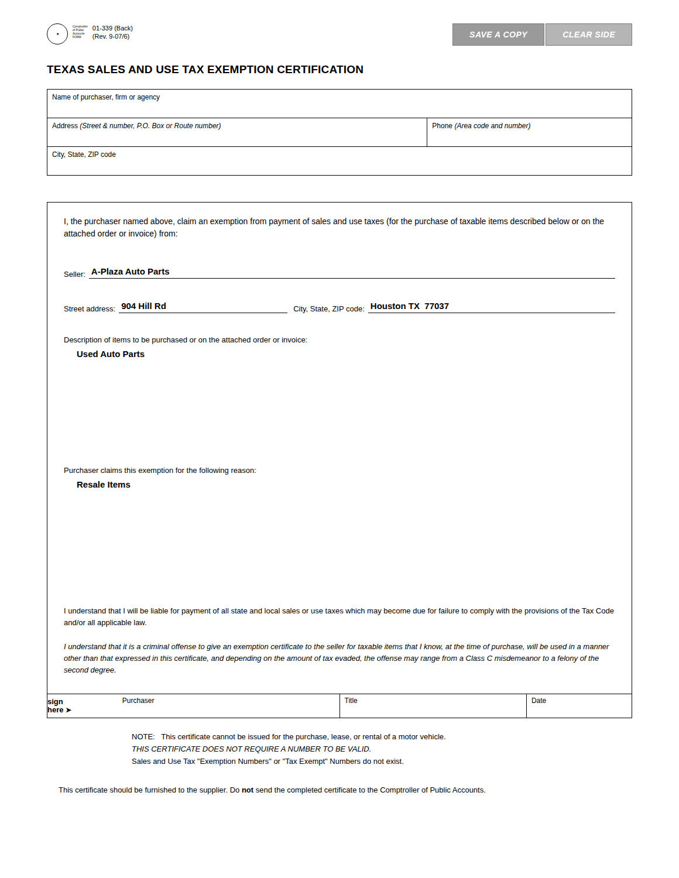★
Comptroller
of Public
Accounts
FORM
01-339 (Back)
(Rev. 9-07/6)
SAVE A COPY
CLEAR SIDE
TEXAS SALES AND USE TAX EXEMPTION CERTIFICATION
| Name of purchaser, firm or agency |
| Address (Street & number, P.O. Box or Route number) | Phone (Area code and number) |
| City, State, ZIP code |
I, the purchaser named above, claim an exemption from payment of sales and use taxes (for the purchase of taxable items described below or on the attached order or invoice) from:
Seller: A-Plaza Auto Parts
Street address: 904 Hill Rd City, State, ZIP code: Houston TX 77037
Description of items to be purchased or on the attached order or invoice:
Used Auto Parts
Purchaser claims this exemption for the following reason:
Resale Items
I understand that I will be liable for payment of all state and local sales or use taxes which may become due for failure to comply with the provisions of the Tax Code and/or all applicable law.
I understand that it is a criminal offense to give an exemption certificate to the seller for taxable items that I know, at the time of purchase, will be used in a manner other than that expressed in this certificate, and depending on the amount of tax evaded, the offense may range from a Class C misdemeanor to a felony of the second degree.
| sign here ➤ | Purchaser | Title | Date |
NOTE: This certificate cannot be issued for the purchase, lease, or rental of a motor vehicle.
THIS CERTIFICATE DOES NOT REQUIRE A NUMBER TO BE VALID.
Sales and Use Tax "Exemption Numbers" or "Tax Exempt" Numbers do not exist.
This certificate should be furnished to the supplier. Do not send the completed certificate to the Comptroller of Public Accounts.